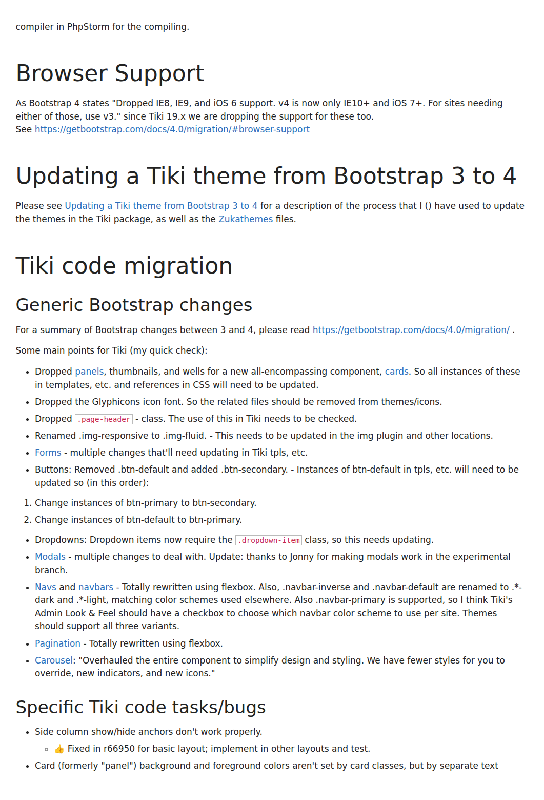compiler in PhpStorm for the compiling.
Browser Support
As Bootstrap 4 states "Dropped IE8, IE9, and iOS 6 support. v4 is now only IE10+ and iOS 7+. For sites needing either of those, use v3." since Tiki 19.x we are dropping the support for these too.
See https://getbootstrap.com/docs/4.0/migration/#browser-support
Updating a Tiki theme from Bootstrap 3 to 4
Please see Updating a Tiki theme from Bootstrap 3 to 4 for a description of the process that I () have used to update the themes in the Tiki package, as well as the Zukathemes files.
Tiki code migration
Generic Bootstrap changes
For a summary of Bootstrap changes between 3 and 4, please read https://getbootstrap.com/docs/4.0/migration/ .
Some main points for Tiki (my quick check):
Dropped panels, thumbnails, and wells for a new all-encompassing component, cards. So all instances of these in templates, etc. and references in CSS will need to be updated.
Dropped the Glyphicons icon font. So the related files should be removed from themes/icons.
Dropped .page-header - class. The use of this in Tiki needs to be checked.
Renamed .img-responsive to .img-fluid. - This needs to be updated in the img plugin and other locations.
Forms - multiple changes that'll need updating in Tiki tpls, etc.
Buttons: Removed .btn-default and added .btn-secondary. - Instances of btn-default in tpls, etc. will need to be updated so (in this order):
Change instances of btn-primary to btn-secondary.
Change instances of btn-default to btn-primary.
Dropdowns: Dropdown items now require the .dropdown-item class, so this needs updating.
Modals - multiple changes to deal with. Update: thanks to Jonny for making modals work in the experimental branch.
Navs and navbars - Totally rewritten using flexbox. Also, .navbar-inverse and .navbar-default are renamed to .*-dark and .*-light, matching color schemes used elsewhere. Also .navbar-primary is supported, so I think Tiki's Admin Look & Feel should have a checkbox to choose which navbar color scheme to use per site. Themes should support all three variants.
Pagination - Totally rewritten using flexbox.
Carousel: "Overhauled the entire component to simplify design and styling. We have fewer styles for you to override, new indicators, and new icons."
Specific Tiki code tasks/bugs
Side column show/hide anchors don't work properly.
👍 Fixed in r66950 for basic layout; implement in other layouts and test.
Card (formerly "panel") background and foreground colors aren't set by card classes, but by separate text